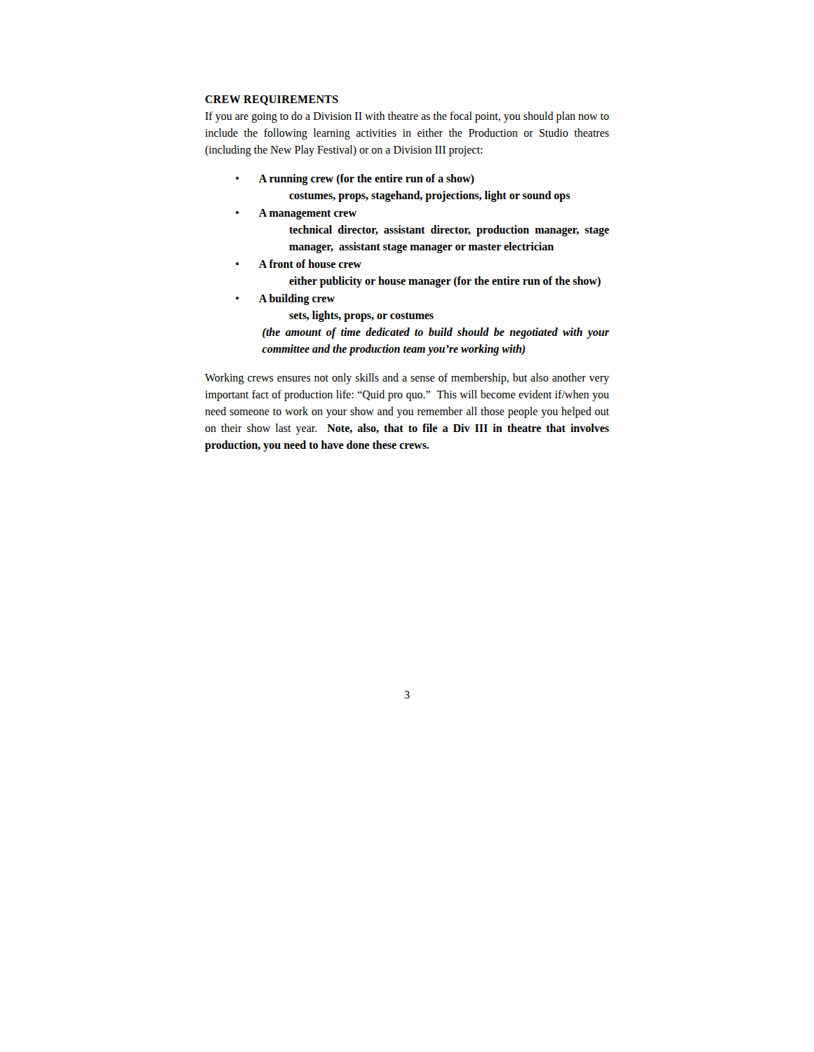CREW REQUIREMENTS
If you are going to do a Division II with theatre as the focal point, you should plan now to include the following learning activities in either the Production or Studio theatres (including the New Play Festival) or on a Division III project:
A running crew (for the entire run of a show) costumes, props, stagehand, projections, light or sound ops
A management crew technical director, assistant director, production manager, stage manager, assistant stage manager or master electrician
A front of house crew either publicity or house manager (for the entire run of the show)
A building crew sets, lights, props, or costumes (the amount of time dedicated to build should be negotiated with your committee and the production team you’re working with)
Working crews ensures not only skills and a sense of membership, but also another very important fact of production life: “Quid pro quo.” This will become evident if/when you need someone to work on your show and you remember all those people you helped out on their show last year. Note, also, that to file a Div III in theatre that involves production, you need to have done these crews.
3